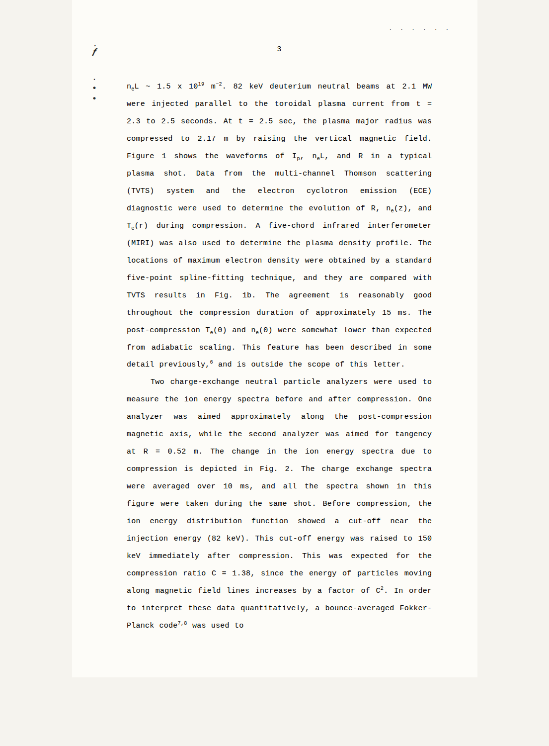. . . . . .
. 𝑓 . • •
3
neL ~ 1.5 x 1019 m−2. 82 keV deuterium neutral beams at 2.1 MW were injected parallel to the toroidal plasma current from t = 2.3 to 2.5 seconds. At t = 2.5 sec, the plasma major radius was compressed to 2.17 m by raising the vertical magnetic field. Figure 1 shows the waveforms of Ip, neL, and R in a typical plasma shot. Data from the multi-channel Thomson scattering (TVTS) system and the electron cyclotron emission (ECE) diagnostic were used to determine the evolution of R, ne(z), and Te(r) during compression. A five-chord infrared interferometer (MIRI) was also used to determine the plasma density profile. The locations of maximum electron density were obtained by a standard five-point spline-fitting technique, and they are compared with TVTS results in Fig. 1b. The agreement is reasonably good throughout the compression duration of approximately 15 ms. The post-compression Te(0) and ne(0) were somewhat lower than expected from adiabatic scaling. This feature has been described in some detail previously,6 and is outside the scope of this letter.
Two charge-exchange neutral particle analyzers were used to measure the ion energy spectra before and after compression. One analyzer was aimed approximately along the post-compression magnetic axis, while the second analyzer was aimed for tangency at R = 0.52 m. The change in the ion energy spectra due to compression is depicted in Fig. 2. The charge exchange spectra were averaged over 10 ms, and all the spectra shown in this figure were taken during the same shot. Before compression, the ion energy distribution function showed a cut-off near the injection energy (82 keV). This cut-off energy was raised to 150 keV immediately after compression. This was expected for the compression ratio C = 1.38, since the energy of particles moving along magnetic field lines increases by a factor of C2. In order to interpret these data quantitatively, a bounce-averaged Fokker-Planck code7,8 was used to